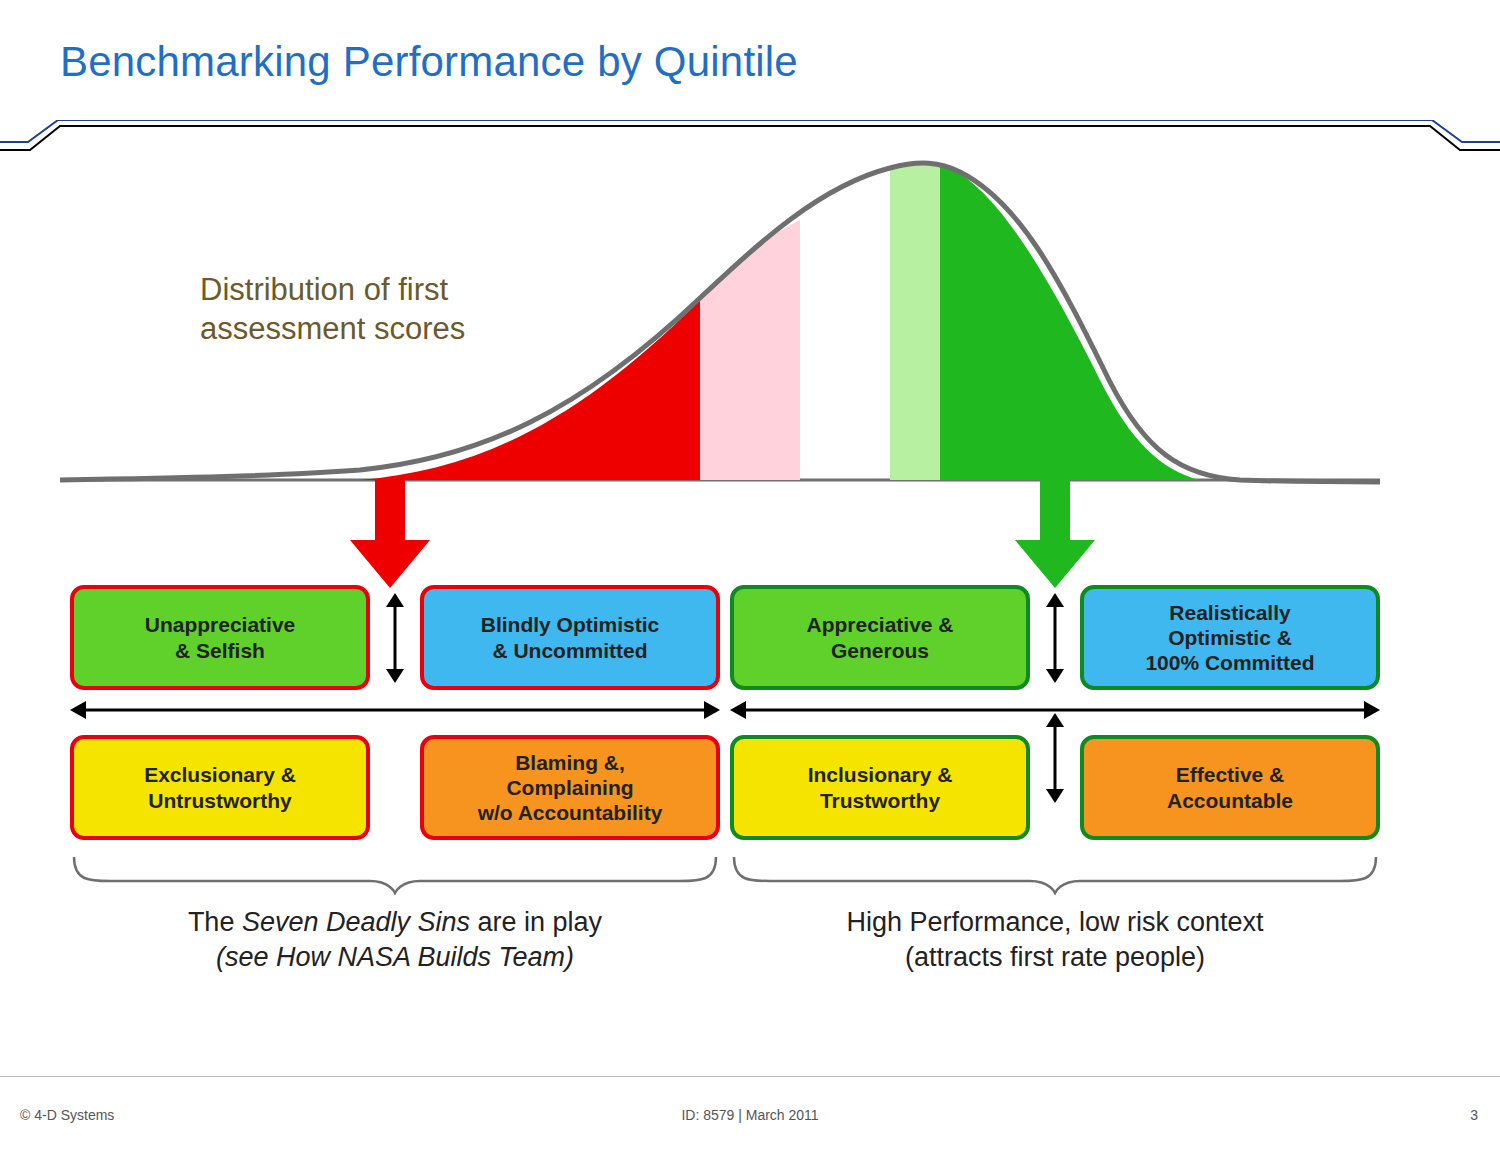Benchmarking Performance by Quintile
Distribution of first
assessment scores
Unappreciative
& Selfish
Blindly Optimistic
& Uncommitted
Exclusionary &
Untrustworthy
Blaming &,
Complaining
w/o Accountability
Appreciative &
Generous
Realistically
Optimistic &
100% Committed
Inclusionary &
Trustworthy
Effective &
Accountable
The Seven Deadly Sins are in play
(see How NASA Builds Team)
High Performance, low risk context
(attracts first rate people)
© 4-D Systems ID: 8579 | March 2011 3